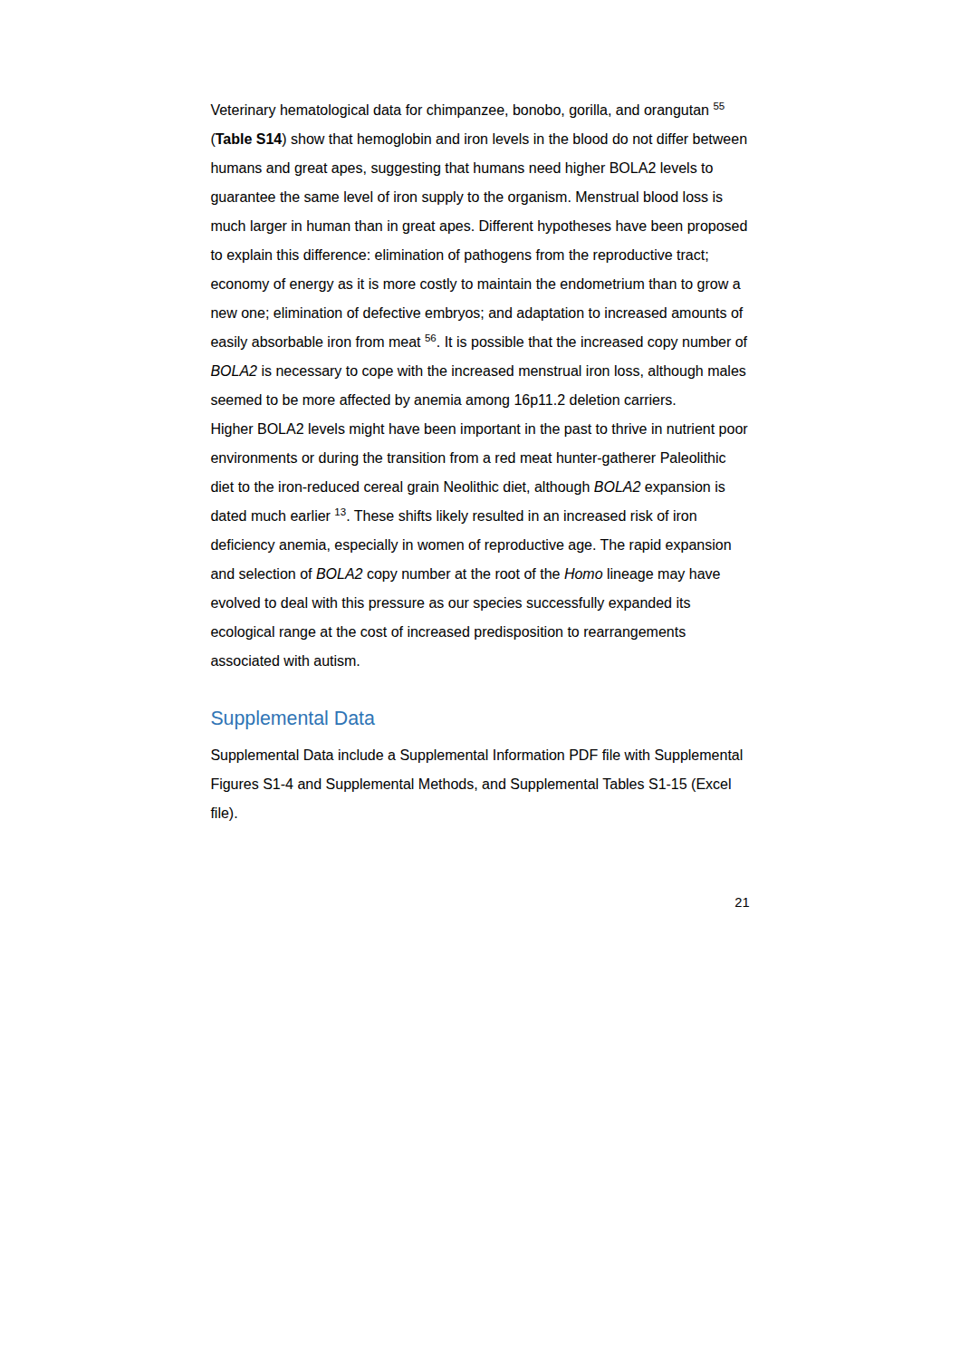Veterinary hematological data for chimpanzee, bonobo, gorilla, and orangutan 55 (Table S14) show that hemoglobin and iron levels in the blood do not differ between humans and great apes, suggesting that humans need higher BOLA2 levels to guarantee the same level of iron supply to the organism. Menstrual blood loss is much larger in human than in great apes. Different hypotheses have been proposed to explain this difference: elimination of pathogens from the reproductive tract; economy of energy as it is more costly to maintain the endometrium than to grow a new one; elimination of defective embryos; and adaptation to increased amounts of easily absorbable iron from meat 56. It is possible that the increased copy number of BOLA2 is necessary to cope with the increased menstrual iron loss, although males seemed to be more affected by anemia among 16p11.2 deletion carriers.
Higher BOLA2 levels might have been important in the past to thrive in nutrient poor environments or during the transition from a red meat hunter-gatherer Paleolithic diet to the iron-reduced cereal grain Neolithic diet, although BOLA2 expansion is dated much earlier 13. These shifts likely resulted in an increased risk of iron deficiency anemia, especially in women of reproductive age. The rapid expansion and selection of BOLA2 copy number at the root of the Homo lineage may have evolved to deal with this pressure as our species successfully expanded its ecological range at the cost of increased predisposition to rearrangements associated with autism.
Supplemental Data
Supplemental Data include a Supplemental Information PDF file with Supplemental Figures S1-4 and Supplemental Methods, and Supplemental Tables S1-15 (Excel file).
21